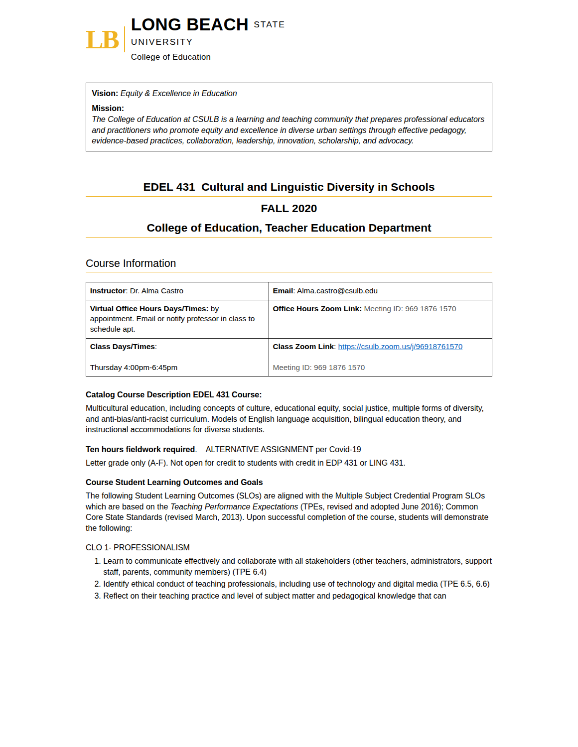LB
LONG BEACH STATE
UNIVERSITY
College of Education
Vision: Equity & Excellence in Education
Mission:
The College of Education at CSULB is a learning and teaching community that prepares professional educators and practitioners who promote equity and excellence in diverse urban settings through effective pedagogy, evidence-based practices, collaboration, leadership, innovation, scholarship, and advocacy.
EDEL 431 Cultural and Linguistic Diversity in Schools
FALL 2020
College of Education, Teacher Education Department
Course Information
| Instructor : Dr. Alma Castro | Email : Alma.castro@csulb.edu |
| Virtual Office Hours Days/Times: by appointment. Email or notify professor in class to schedule apt. | Office Hours Zoom Link: Meeting ID: 969 1876 1570 |
| Class Days/Times : Thursday 4:00pm-6:45pm | Class Zoom Link : https://csulb.zoom.us/j/96918761570 Meeting ID: 969 1876 1570 |
Catalog Course Description EDEL 431 Course:
Multicultural education, including concepts of culture, educational equity, social justice, multiple forms of diversity, and anti-bias/anti-racist curriculum. Models of English language acquisition, bilingual education theory, and instructional accommodations for diverse students.
Ten hours fieldwork required. ALTERNATIVE ASSIGNMENT per Covid-19
Letter grade only (A-F). Not open for credit to students with credit in EDP 431 or LING 431.
Course Student Learning Outcomes and Goals
The following Student Learning Outcomes (SLOs) are aligned with the Multiple Subject Credential Program SLOs which are based on the Teaching Performance Expectations (TPEs, revised and adopted June 2016); Common Core State Standards (revised March, 2013). Upon successful completion of the course, students will demonstrate the following:
CLO 1- PROFESSIONALISM
Learn to communicate effectively and collaborate with all stakeholders (other teachers, administrators, support staff, parents, community members) (TPE 6.4)
Identify ethical conduct of teaching professionals, including use of technology and digital media (TPE 6.5, 6.6)
Reflect on their teaching practice and level of subject matter and pedagogical knowledge that can